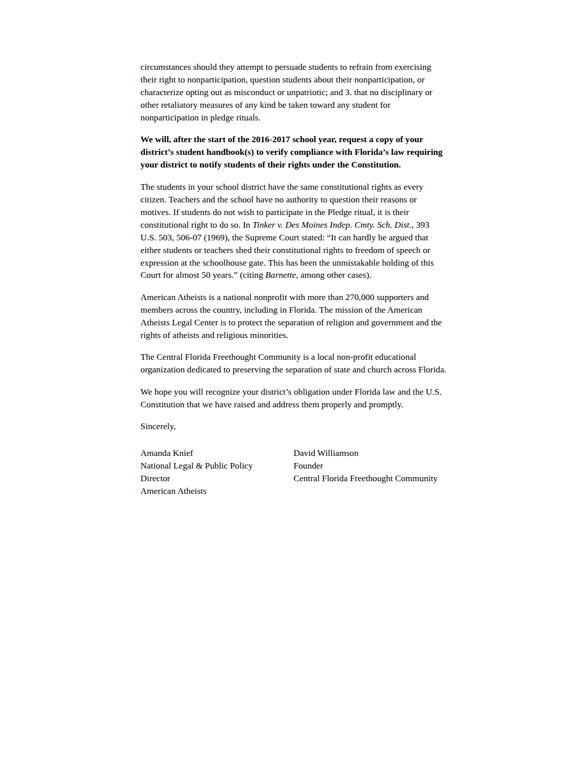circumstances should they attempt to persuade students to refrain from exercising their right to nonparticipation, question students about their nonparticipation, or characterize opting out as misconduct or unpatriotic; and 3. that no disciplinary or other retaliatory measures of any kind be taken toward any student for nonparticipation in pledge rituals.
We will, after the start of the 2016-2017 school year, request a copy of your district’s student handbook(s) to verify compliance with Florida’s law requiring your district to notify students of their rights under the Constitution.
The students in your school district have the same constitutional rights as every citizen. Teachers and the school have no authority to question their reasons or motives. If students do not wish to participate in the Pledge ritual, it is their constitutional right to do so. In Tinker v. Des Moines Indep. Cmty. Sch. Dist., 393 U.S. 503, 506-07 (1969), the Supreme Court stated: “It can hardly be argued that either students or teachers shed their constitutional rights to freedom of speech or expression at the schoolhouse gate. This has been the unmistakable holding of this Court for almost 50 years.” (citing Barnette, among other cases).
American Atheists is a national nonprofit with more than 270,000 supporters and members across the country, including in Florida. The mission of the American Atheists Legal Center is to protect the separation of religion and government and the rights of atheists and religious minorities.
The Central Florida Freethought Community is a local non-profit educational organization dedicated to preserving the separation of state and church across Florida.
We hope you will recognize your district’s obligation under Florida law and the U.S. Constitution that we have raised and address them properly and promptly.
Sincerely,
| Amanda Knief National Legal & Public Policy Director American Atheists | David Williamson Founder Central Florida Freethought Community |